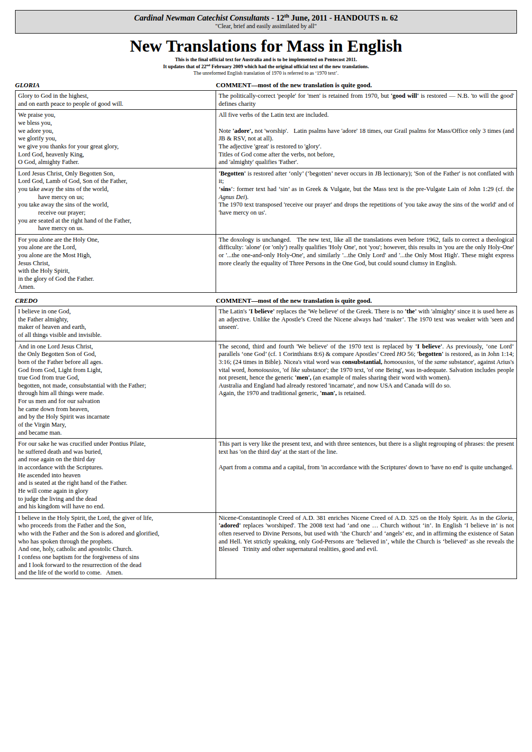Cardinal Newman Catechist Consultants - 12th June, 2011 - HANDOUTS n. 62
"Clear, brief and easily assimilated by all"
New Translations for Mass in English
This is the final official text for Australia and is to be implemented on Pentecost 2011.
It updates that of 22nd February 2009 which had the original official text of the new translations.
The unreformed English translation of 1970 is referred to as ‘1970 text’.
GLORIA COMMENT—most of the new translation is quite good.
| Glory to God in the highest, and on earth peace to people of good will. | The politically-correct 'people' for 'men' is retained from 1970, but 'good will' is restored — N.B. 'to will the good' defines charity |
| We praise you, we bless you, we adore you, we glorify you, we give you thanks for your great glory, Lord God, heavenly King, O God, almighty Father. | All five verbs of the Latin text are included. Note 'adore', not 'worship'. Latin psalms have 'adore' 18 times, our Grail psalms for Mass/Office only 3 times (and JB & RSV, not at all). The adjective 'great' is restored to 'glory'. Titles of God come after the verbs, not before, and 'almighty' qualifies 'Father'. |
| Lord Jesus Christ, Only Begotten Son, Lord God, Lamb of God, Son of the Father, you take away the sins of the world, have mercy on us; you take away the sins of the world, receive our prayer; you are seated at the right hand of the Father, have mercy on us. | 'Begotten' is restored after ‘only’ (‘begotten’ never occurs in JB lectionary); 'Son of the Father' is not conflated with it; ‘ sins ’: former text had ‘sin’ as in Greek & Vulgate, but the Mass text is the pre-Vulgate Lain of John 1:29 (cf. the Agnus Dei ). The 1970 text transposed 'receive our prayer' and drops the repetitions of 'you take away the sins of the world' and of 'have mercy on us'. |
| For you alone are the Holy One, you alone are the Lord, you alone are the Most High, Jesus Christ, with the Holy Spirit, in the glory of God the Father. Amen. | The doxology is unchanged. The new text, like all the translations even before 1962, fails to correct a theological difficulty: 'alone' (or 'only') really qualifies 'Holy One', not 'you'; however, this results in 'you are the only Holy-One' or '...the one-and-only Holy-One', and similarly '...the Only Lord' and '...the Only Most High'. These might express more clearly the equality of Three Persons in the One God, but could sound clumsy in English. |
CREDO COMMENT—most of the new translation is quite good.
| I believe in one God, the Father almighty, maker of heaven and earth, of all things visible and invisible. | The Latin's 'I believe' replaces the 'We believe' of the Greek. There is no 'the' with 'almighty' since it is used here as an adjective. Unlike the Apostle’s Creed the Nicene always had ‘maker’. The 1970 text was weaker with 'seen and unseen'. |
| And in one Lord Jesus Christ, the Only Begotten Son of God, born of the Father before all ages. God from God, Light from Light, true God from true God, begotten, not made, consubstantial with the Father; through him all things were made. For us men and for our salvation he came down from heaven, and by the Holy Spirit was incarnate of the Virgin Mary, and became man. | The second, third and fourth 'We believe' of the 1970 text is replaced by 'I believe' . As previously, ’one Lord’ parallels ‘one God’ (cf. 1 Corinthians 8:6) & compare Apostles’ Creed HO 56; 'begotten' is restored, as in John 1:14; 3:16; (24 times in Bible). Nicea's vital word was consubstantial, homoousios, 'of the same substance', against Arius's vital word, homoiousios, 'of like substance'; the 1970 text, 'of one Being', was in-adequate. Salvation includes people not present, hence the generic 'men', (an example of males sharing their word with women). Australia and England had already restored 'incarnate', and now USA and Canada will do so. Again, the 1970 and traditional generic, 'man', is retained. |
| For our sake he was crucified under Pontius Pilate, he suffered death and was buried, and rose again on the third day in accordance with the Scriptures. He ascended into heaven and is seated at the right hand of the Father. He will come again in glory to judge the living and the dead and his kingdom will have no end. | This part is very like the present text, and with three sentences, but there is a slight regrouping of phrases: the present text has 'on the third day' at the start of the line. Apart from a comma and a capital, from 'in accordance with the Scriptures' down to 'have no end' is quite unchanged. |
| I believe in the Holy Spirit, the Lord, the giver of life, who proceeds from the Father and the Son, who with the Father and the Son is adored and glorified, who has spoken through the prophets. And one, holy, catholic and apostolic Church. I confess one baptism for the forgiveness of sins and I look forward to the resurrection of the dead and the life of the world to come. Amen. | Nicene-Constantinople Creed of A.D. 381 enriches Nicene Creed of A.D. 325 on the Holy Spirit. As in the Gloria, 'adored' replaces 'worshiped'. The 2008 text had ‘and one … Church without ‘in’. In English ‘I believe in’ is not often reserved to Divine Persons, but used with ‘the Church’ and ‘angels’ etc, and in affirming the existence of Satan and Hell. Yet strictly speaking, only God-Persons are ‘believed in’, while the Church is ‘believed’ as she reveals the Blessed Trinity and other supernatural realities, good and evil. |